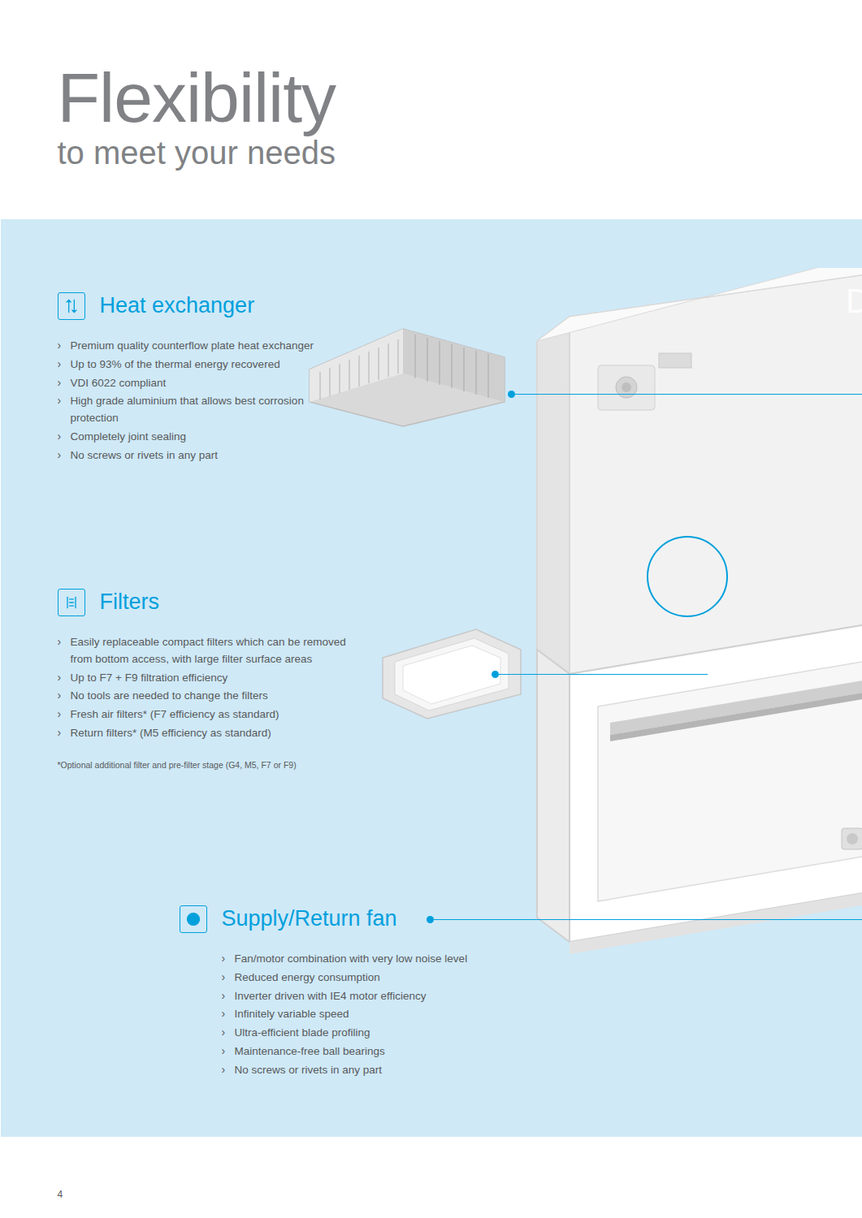Flexibility
to meet your needs
D
Heat exchanger
Premium quality counterflow plate heat exchanger
Up to 93% of the thermal energy recovered
VDI 6022 compliant
High grade aluminium that allows best corrosion protection
Completely joint sealing
No screws or rivets in any part
Filters
Easily replaceable compact filters which can be removed from bottom access, with large filter surface areas
Up to F7 + F9 filtration efficiency
No tools are needed to change the filters
Fresh air filters* (F7 efficiency as standard)
Return filters* (M5 efficiency as standard)
*Optional additional filter and pre-filter stage (G4, M5, F7 or F9)
Supply/Return fan
Fan/motor combination with very low noise level
Reduced energy consumption
Inverter driven with IE4 motor efficiency
Infinitely variable speed
Ultra-efficient blade profiling
Maintenance-free ball bearings
No screws or rivets in any part
4